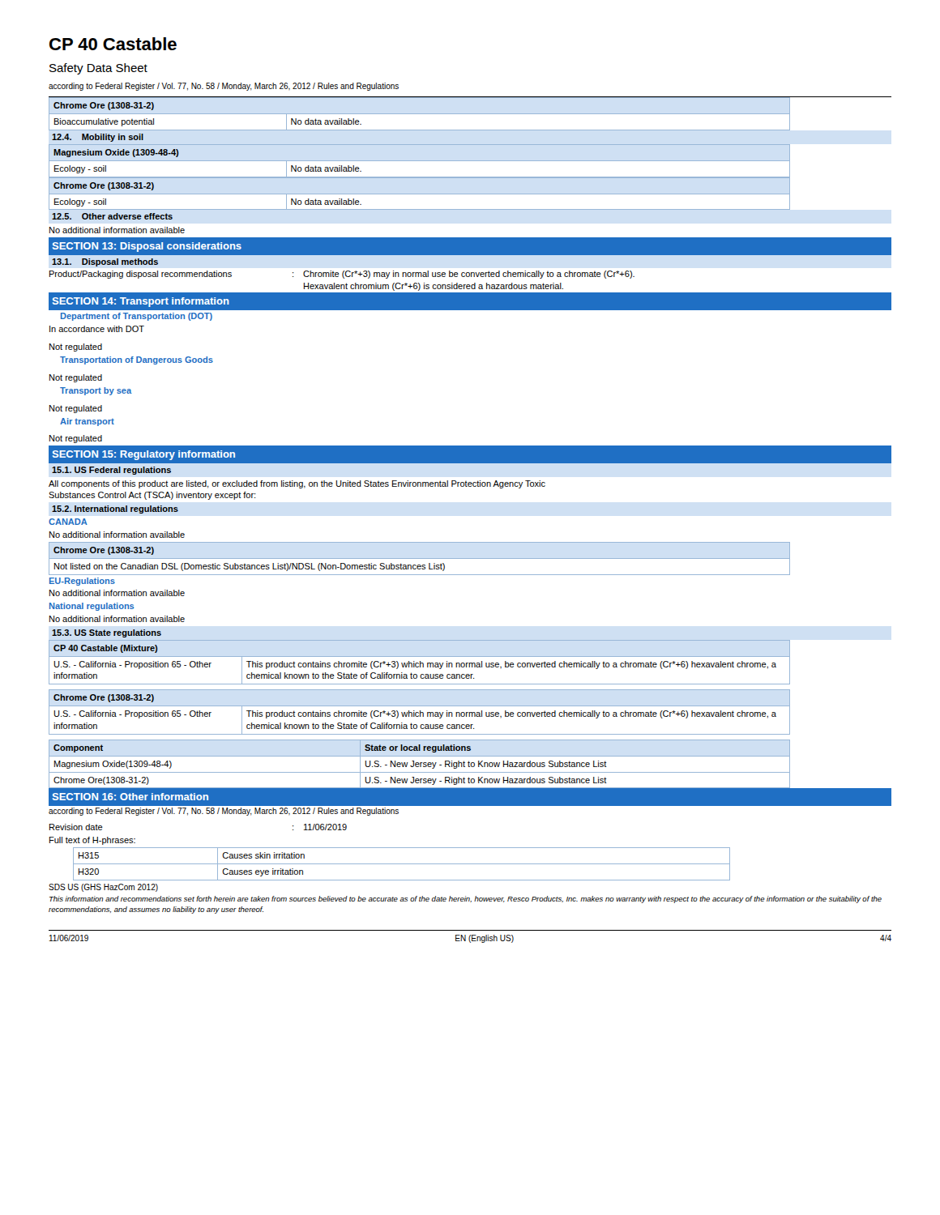CP 40 Castable
Safety Data Sheet
according to Federal Register / Vol. 77, No. 58 / Monday, March 26, 2012 / Rules and Regulations
| Chrome Ore (1308-31-2) |
| Bioaccumulative potential | No data available. |
12.4. Mobility in soil
| Magnesium Oxide (1309-48-4) |
| Ecology - soil | No data available. |
| Chrome Ore (1308-31-2) |
| Ecology - soil | No data available. |
12.5. Other adverse effects
No additional information available
SECTION 13: Disposal considerations
13.1. Disposal methods
Product/Packaging disposal recommendations
:
Chromite (Cr*+3) may in normal use be converted chemically to a chromate (Cr*+6).
Hexavalent chromium (Cr*+6) is considered a hazardous material.
SECTION 14: Transport information
Department of Transportation (DOT)
In accordance with DOT
Not regulated
Transportation of Dangerous Goods
Not regulated
Transport by sea
Not regulated
Air transport
Not regulated
SECTION 15: Regulatory information
15.1. US Federal regulations
All components of this product are listed, or excluded from listing, on the United States Environmental Protection Agency Toxic
Substances Control Act (TSCA) inventory except for:
15.2. International regulations
CANADA
No additional information available
| Chrome Ore (1308-31-2) |
| Not listed on the Canadian DSL (Domestic Substances List)/NDSL (Non-Domestic Substances List) |
EU-Regulations
No additional information available
National regulations
No additional information available
15.3. US State regulations
| CP 40 Castable (Mixture) |
| U.S. - California - Proposition 65 - Other information | This product contains chromite (Cr*+3) which may in normal use, be converted chemically to a chromate (Cr*+6) hexavalent chrome, a chemical known to the State of California to cause cancer. |
| Chrome Ore (1308-31-2) |
| U.S. - California - Proposition 65 - Other information | This product contains chromite (Cr*+3) which may in normal use, be converted chemically to a chromate (Cr*+6) hexavalent chrome, a chemical known to the State of California to cause cancer. |
| Component | State or local regulations |
| Magnesium Oxide(1309-48-4) | U.S. - New Jersey - Right to Know Hazardous Substance List |
| Chrome Ore(1308-31-2) | U.S. - New Jersey - Right to Know Hazardous Substance List |
SECTION 16: Other information
according to Federal Register / Vol. 77, No. 58 / Monday, March 26, 2012 / Rules and Regulations
Revision date
:
11/06/2019
Full text of H-phrases:
| H315 | Causes skin irritation |
| H320 | Causes eye irritation |
SDS US (GHS HazCom 2012)
This information and recommendations set forth herein are taken from sources believed to be accurate as of the date herein, however, Resco Products, Inc. makes no warranty with respect to the accuracy of the information or the suitability of the recommendations, and assumes no liability to any user thereof.
11/06/2019
EN (English US)
4/4